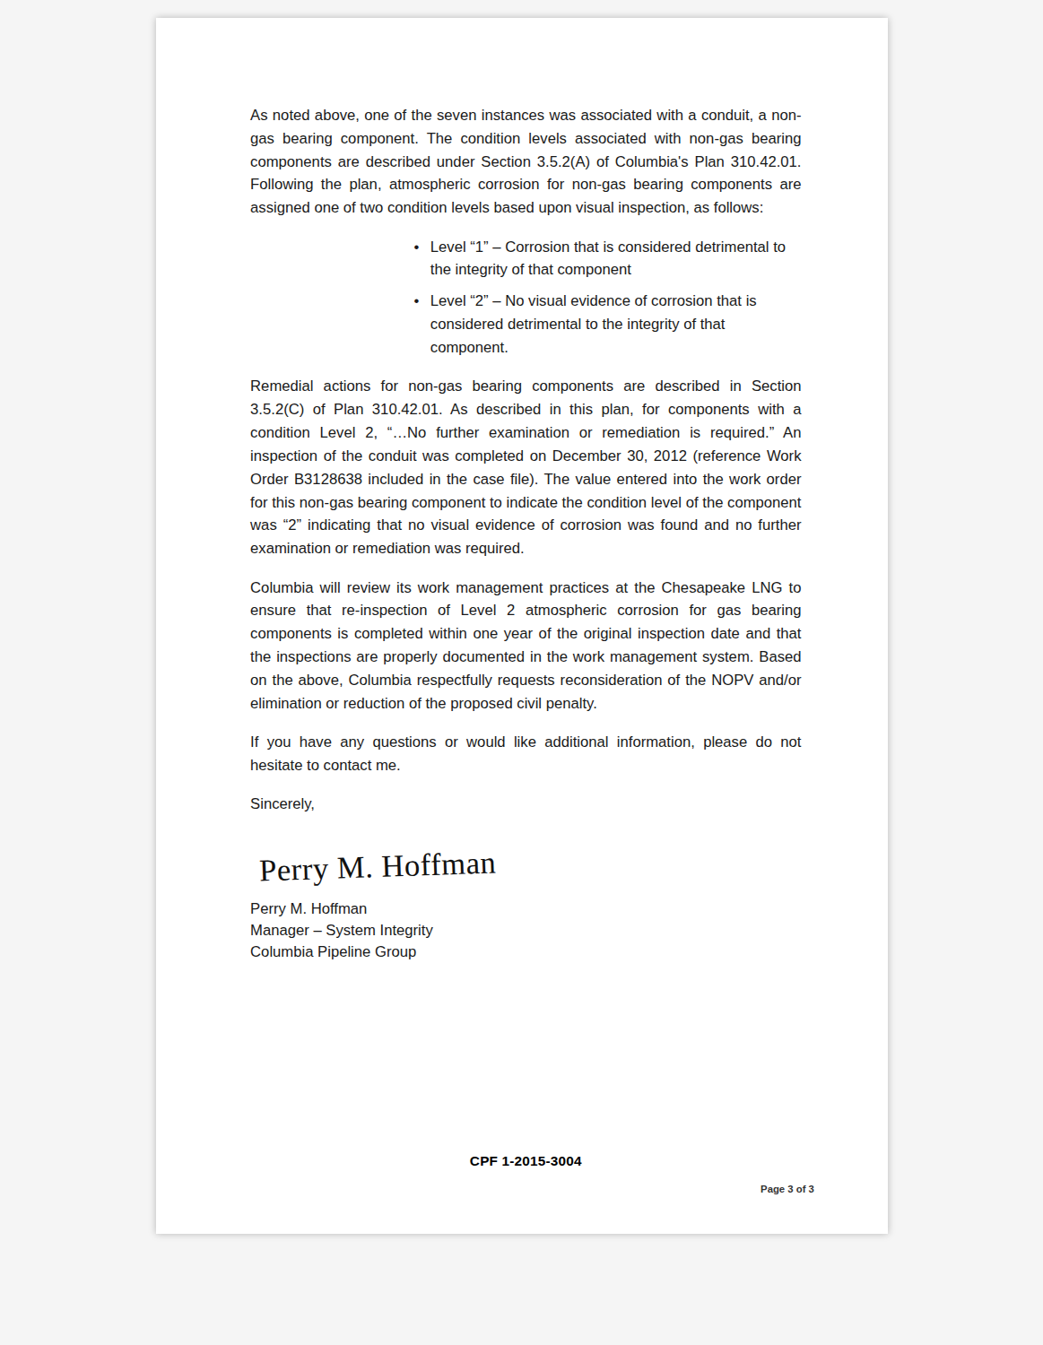As noted above, one of the seven instances was associated with a conduit, a non-gas bearing component. The condition levels associated with non-gas bearing components are described under Section 3.5.2(A) of Columbia's Plan 310.42.01. Following the plan, atmospheric corrosion for non-gas bearing components are assigned one of two condition levels based upon visual inspection, as follows:
Level “1” – Corrosion that is considered detrimental to the integrity of that component
Level “2” – No visual evidence of corrosion that is considered detrimental to the integrity of that component.
Remedial actions for non-gas bearing components are described in Section 3.5.2(C) of Plan 310.42.01. As described in this plan, for components with a condition Level 2, “…No further examination or remediation is required.” An inspection of the conduit was completed on December 30, 2012 (reference Work Order B3128638 included in the case file). The value entered into the work order for this non-gas bearing component to indicate the condition level of the component was “2” indicating that no visual evidence of corrosion was found and no further examination or remediation was required.
Columbia will review its work management practices at the Chesapeake LNG to ensure that re-inspection of Level 2 atmospheric corrosion for gas bearing components is completed within one year of the original inspection date and that the inspections are properly documented in the work management system. Based on the above, Columbia respectfully requests reconsideration of the NOPV and/or elimination or reduction of the proposed civil penalty.
If you have any questions or would like additional information, please do not hesitate to contact me.
Sincerely,
Perry M. Hoffman
Perry M. Hoffman
Manager – System Integrity
Columbia Pipeline Group
CPF 1-2015-3004
Page 3 of 3